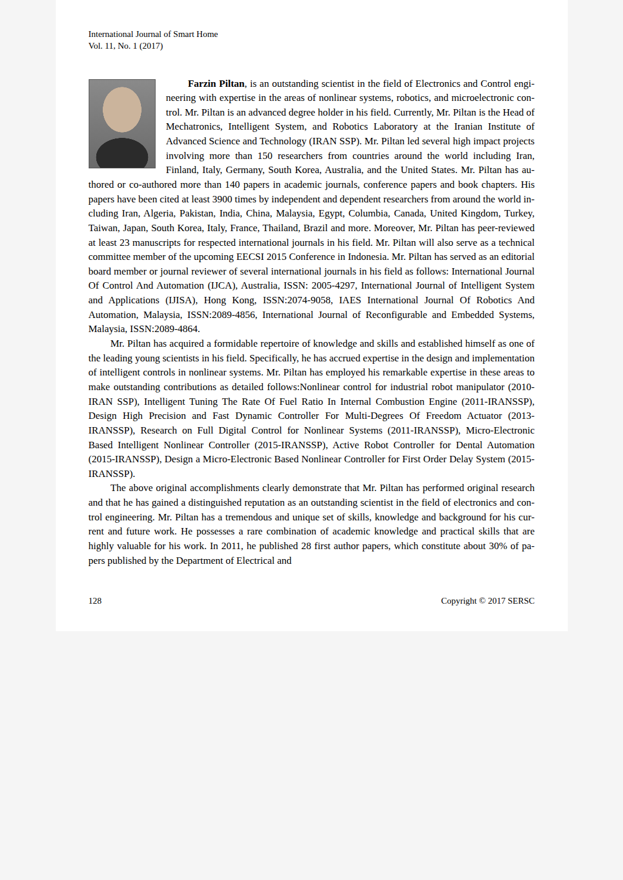International Journal of Smart Home Vol. 11, No. 1 (2017)
Farzin Piltan, is an outstanding scientist in the field of Electronics and Control engineering with expertise in the areas of nonlinear systems, robotics, and microelectronic control. Mr. Piltan is an advanced degree holder in his field. Currently, Mr. Piltan is the Head of Mechatronics, Intelligent System, and Robotics Laboratory at the Iranian Institute of Advanced Science and Technology (IRAN SSP). Mr. Piltan led several high impact projects involving more than 150 researchers from countries around the world including Iran, Finland, Italy, Germany, South Korea, Australia, and the United States. Mr. Piltan has authored or co-authored more than 140 papers in academic journals, conference papers and book chapters. His papers have been cited at least 3900 times by independent and dependent researchers from around the world including Iran, Algeria, Pakistan, India, China, Malaysia, Egypt, Columbia, Canada, United Kingdom, Turkey, Taiwan, Japan, South Korea, Italy, France, Thailand, Brazil and more. Moreover, Mr. Piltan has peer-reviewed at least 23 manuscripts for respected international journals in his field. Mr. Piltan will also serve as a technical committee member of the upcoming EECSI 2015 Conference in Indonesia. Mr. Piltan has served as an editorial board member or journal reviewer of several international journals in his field as follows: International Journal Of Control And Automation (IJCA), Australia, ISSN: 2005-4297, International Journal of Intelligent System and Applications (IJISA), Hong Kong, ISSN:2074-9058, IAES International Journal Of Robotics And Automation, Malaysia, ISSN:2089-4856, International Journal of Reconfigurable and Embedded Systems, Malaysia, ISSN:2089-4864.
Mr. Piltan has acquired a formidable repertoire of knowledge and skills and established himself as one of the leading young scientists in his field. Specifically, he has accrued expertise in the design and implementation of intelligent controls in nonlinear systems. Mr. Piltan has employed his remarkable expertise in these areas to make outstanding contributions as detailed follows:Nonlinear control for industrial robot manipulator (2010-IRAN SSP), Intelligent Tuning The Rate Of Fuel Ratio In Internal Combustion Engine (2011-IRANSSP), Design High Precision and Fast Dynamic Controller For Multi-Degrees Of Freedom Actuator (2013-IRANSSP), Research on Full Digital Control for Nonlinear Systems (2011-IRANSSP), Micro-Electronic Based Intelligent Nonlinear Controller (2015-IRANSSP), Active Robot Controller for Dental Automation (2015-IRANSSP), Design a Micro-Electronic Based Nonlinear Controller for First Order Delay System (2015-IRANSSP).
The above original accomplishments clearly demonstrate that Mr. Piltan has performed original research and that he has gained a distinguished reputation as an outstanding scientist in the field of electronics and control engineering. Mr. Piltan has a tremendous and unique set of skills, knowledge and background for his current and future work. He possesses a rare combination of academic knowledge and practical skills that are highly valuable for his work. In 2011, he published 28 first author papers, which constitute about 30% of papers published by the Department of Electrical and
128 Copyright © 2017 SERSC